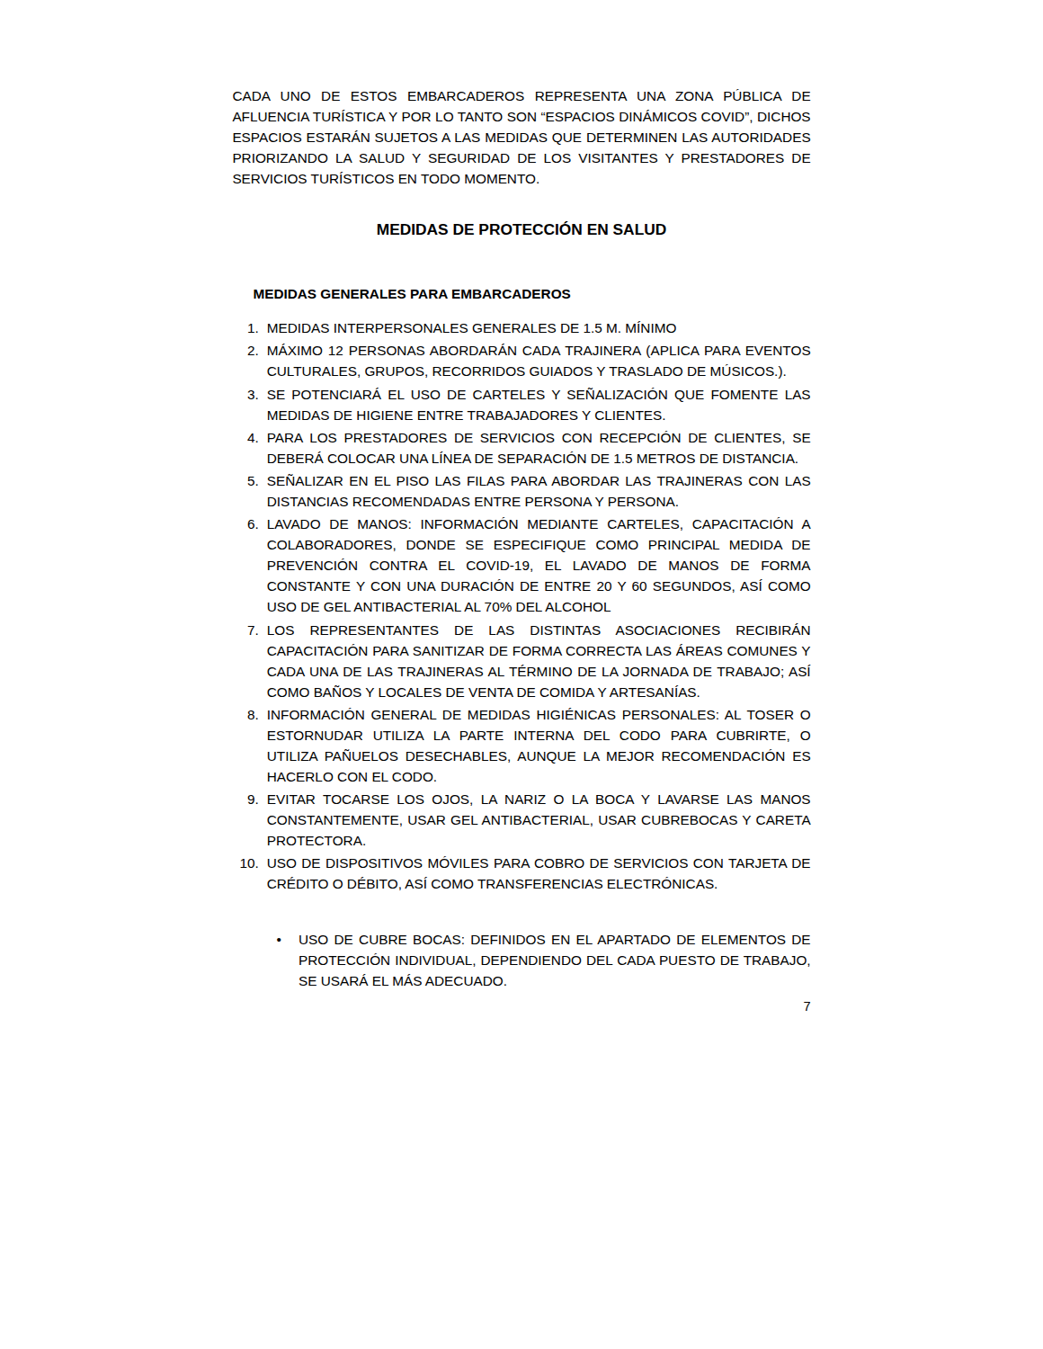Cada uno de estos embarcaderos representa una zona pública de afluencia turística y por lo tanto son “espacios dinámicos covid”, dichos espacios estarán sujetos a las medidas que determinen las autoridades priorizando la salud y seguridad de los visitantes y prestadores de servicios turísticos en todo momento.
Medidas de protección en salud
Medidas generales para embarcaderos
Medidas interpersonales generales de 1.5 m. mínimo
Máximo 12 personas abordarán cada trajinera (aplica para eventos culturales, grupos, recorridos guiados y traslado de músicos.).
Se potenciará el uso de carteles y señalización que fomente las medidas de higiene entre trabajadores y clientes.
Para los prestadores de servicios con recepción de clientes, se deberá colocar una línea de separación de 1.5 metros de distancia.
Señalizar en el piso las filas para abordar las trajineras con las distancias recomendadas entre persona y persona.
Lavado de manos: información mediante carteles, capacitación a colaboradores, donde se especifique como principal medida de prevención contra el covid-19, el lavado de manos de forma constante y con una duración de entre 20 y 60 segundos, así como uso de gel antibacterial al 70% del alcohol
Los representantes de las distintas asociaciones recibirán capacitación para sanitizar de forma correcta las áreas comunes y cada una de las trajineras al término de la jornada de trabajo; así como baños y locales de venta de comida y artesanías.
Información general de medidas higiénicas personales: al toser o estornudar utiliza la parte interna del codo para cubrirte, o utiliza pañuelos desechables, aunque la mejor recomendación es hacerlo con el codo.
Evitar tocarse los ojos, la nariz o la boca y lavarse las manos constantemente, usar gel antibacterial, usar cubrebocas y careta protectora.
Uso de dispositivos móviles para cobro de servicios con tarjeta de crédito o débito, así como transferencias electrónicas.
Uso de cubre bocas: definidos en el apartado de elementos de protección individual, dependiendo del cada puesto de trabajo, se usará el más adecuado.
7